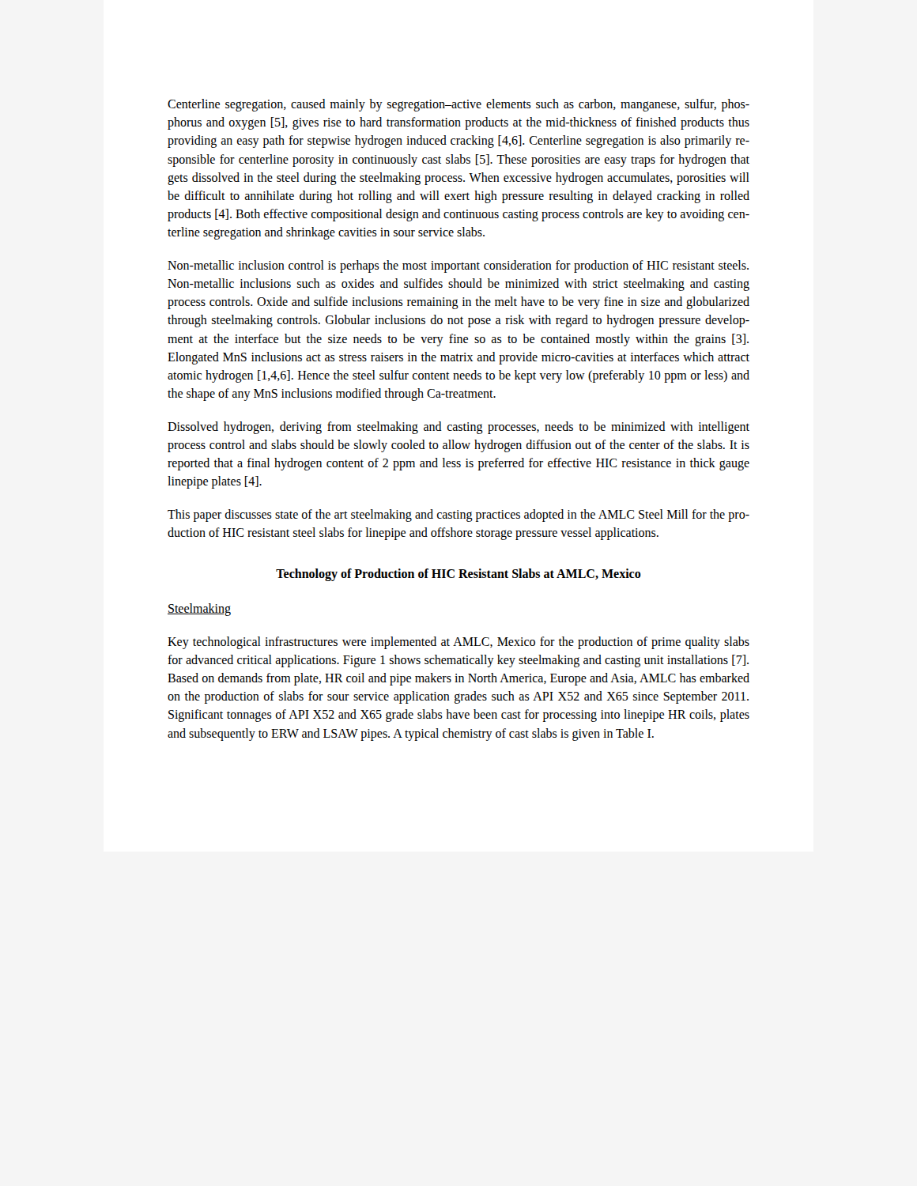Centerline segregation, caused mainly by segregation–active elements such as carbon, manganese, sulfur, phosphorus and oxygen [5], gives rise to hard transformation products at the mid-thickness of finished products thus providing an easy path for stepwise hydrogen induced cracking [4,6]. Centerline segregation is also primarily responsible for centerline porosity in continuously cast slabs [5]. These porosities are easy traps for hydrogen that gets dissolved in the steel during the steelmaking process. When excessive hydrogen accumulates, porosities will be difficult to annihilate during hot rolling and will exert high pressure resulting in delayed cracking in rolled products [4]. Both effective compositional design and continuous casting process controls are key to avoiding centerline segregation and shrinkage cavities in sour service slabs.
Non-metallic inclusion control is perhaps the most important consideration for production of HIC resistant steels. Non-metallic inclusions such as oxides and sulfides should be minimized with strict steelmaking and casting process controls. Oxide and sulfide inclusions remaining in the melt have to be very fine in size and globularized through steelmaking controls. Globular inclusions do not pose a risk with regard to hydrogen pressure development at the interface but the size needs to be very fine so as to be contained mostly within the grains [3]. Elongated MnS inclusions act as stress raisers in the matrix and provide micro-cavities at interfaces which attract atomic hydrogen [1,4,6]. Hence the steel sulfur content needs to be kept very low (preferably 10 ppm or less) and the shape of any MnS inclusions modified through Ca-treatment.
Dissolved hydrogen, deriving from steelmaking and casting processes, needs to be minimized with intelligent process control and slabs should be slowly cooled to allow hydrogen diffusion out of the center of the slabs. It is reported that a final hydrogen content of 2 ppm and less is preferred for effective HIC resistance in thick gauge linepipe plates [4].
This paper discusses state of the art steelmaking and casting practices adopted in the AMLC Steel Mill for the production of HIC resistant steel slabs for linepipe and offshore storage pressure vessel applications.
Technology of Production of HIC Resistant Slabs at AMLC, Mexico
Steelmaking
Key technological infrastructures were implemented at AMLC, Mexico for the production of prime quality slabs for advanced critical applications. Figure 1 shows schematically key steelmaking and casting unit installations [7]. Based on demands from plate, HR coil and pipe makers in North America, Europe and Asia, AMLC has embarked on the production of slabs for sour service application grades such as API X52 and X65 since September 2011. Significant tonnages of API X52 and X65 grade slabs have been cast for processing into linepipe HR coils, plates and subsequently to ERW and LSAW pipes. A typical chemistry of cast slabs is given in Table I.